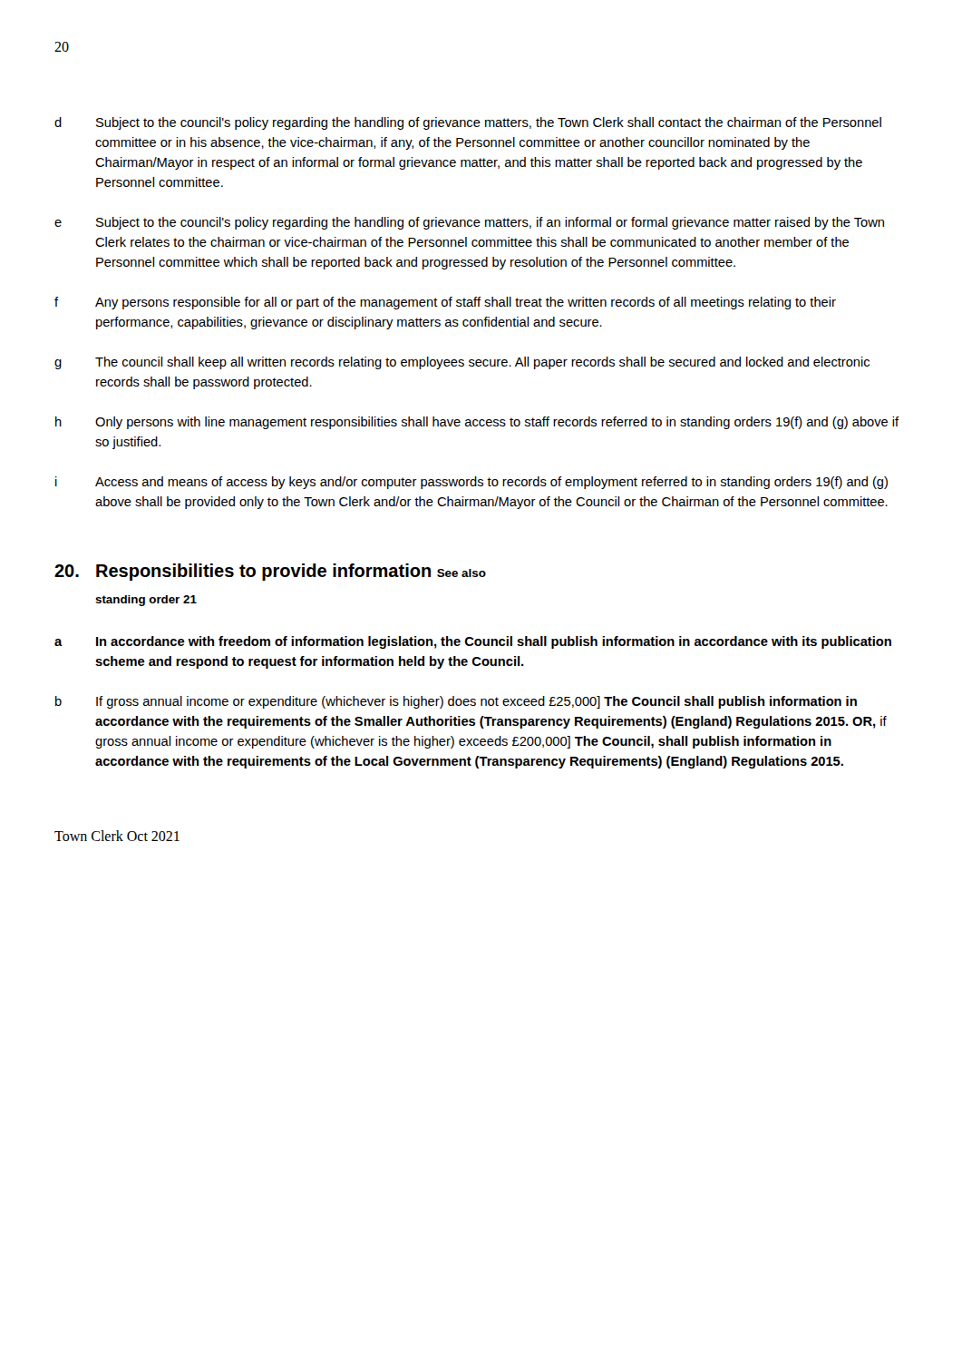20
d
Subject to the council's policy regarding the handling of grievance matters, the Town Clerk shall contact the chairman of the Personnel committee or in his absence, the vice-chairman, if any, of the Personnel committee or another councillor nominated by the Chairman/Mayor in respect of an informal or formal grievance matter, and this matter shall be reported back and progressed by the Personnel committee.
e
Subject to the council's policy regarding the handling of grievance matters, if an informal or formal grievance matter raised by the Town Clerk relates to the chairman or vice-chairman of the Personnel committee this shall be communicated to another member of the Personnel committee which shall be reported back and progressed by resolution of the Personnel committee.
f
Any persons responsible for all or part of the management of staff shall treat the written records of all meetings relating to their performance, capabilities, grievance or disciplinary matters as confidential and secure.
g
The council shall keep all written records relating to employees secure. All paper records shall be secured and locked and electronic records shall be password protected.
h
Only persons with line management responsibilities shall have access to staff records referred to in standing orders 19(f) and (g) above if so justified.
i
Access and means of access by keys and/or computer passwords to records of employment referred to in standing orders 19(f) and (g) above shall be provided only to the Town Clerk and/or the Chairman/Mayor of the Council or the Chairman of the Personnel committee.
20. Responsibilities to provide information See also
standing order 21
a
In accordance with freedom of information legislation, the Council shall publish information in accordance with its publication scheme and respond to request for information held by the Council.
b
If gross annual income or expenditure (whichever is higher) does not exceed £25,000] The Council shall publish information in accordance with the requirements of the Smaller Authorities (Transparency Requirements) (England) Regulations 2015. OR, if gross annual income or expenditure (whichever is the higher) exceeds £200,000] The Council, shall publish information in accordance with the requirements of the Local Government (Transparency Requirements) (England) Regulations 2015.
Town Clerk Oct 2021